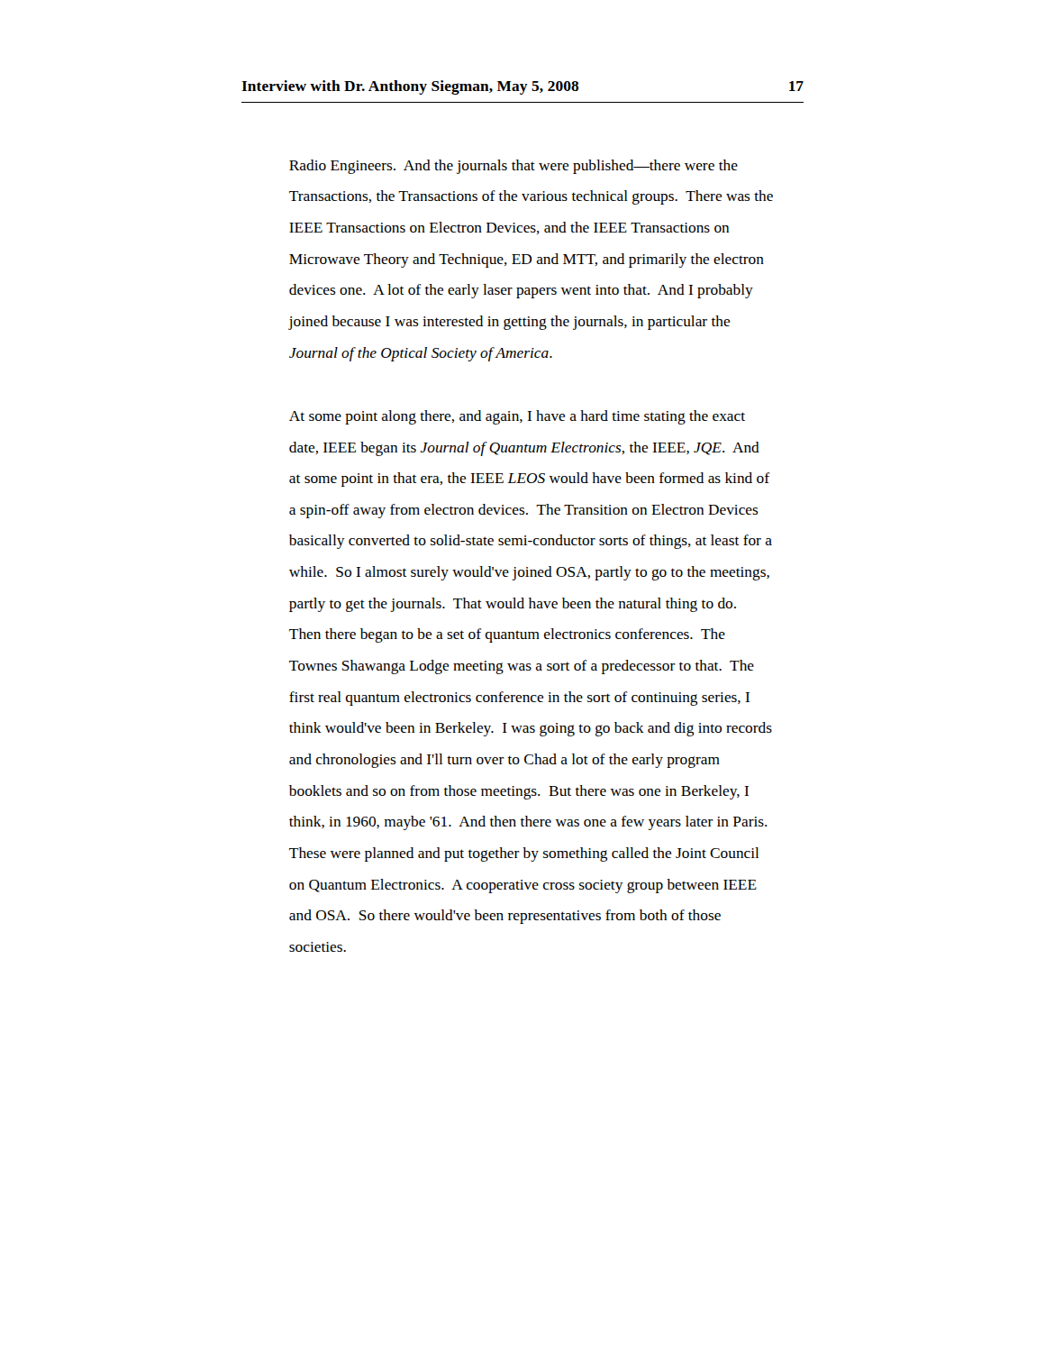Interview with Dr. Anthony Siegman, May 5, 2008 17
Radio Engineers. And the journals that were published—there were the Transactions, the Transactions of the various technical groups. There was the IEEE Transactions on Electron Devices, and the IEEE Transactions on Microwave Theory and Technique, ED and MTT, and primarily the electron devices one. A lot of the early laser papers went into that. And I probably joined because I was interested in getting the journals, in particular the Journal of the Optical Society of America.
At some point along there, and again, I have a hard time stating the exact date, IEEE began its Journal of Quantum Electronics, the IEEE, JQE. And at some point in that era, the IEEE LEOS would have been formed as kind of a spin-off away from electron devices. The Transition on Electron Devices basically converted to solid-state semi-conductor sorts of things, at least for a while. So I almost surely would've joined OSA, partly to go to the meetings, partly to get the journals. That would have been the natural thing to do. Then there began to be a set of quantum electronics conferences. The Townes Shawanga Lodge meeting was a sort of a predecessor to that. The first real quantum electronics conference in the sort of continuing series, I think would've been in Berkeley. I was going to go back and dig into records and chronologies and I'll turn over to Chad a lot of the early program booklets and so on from those meetings. But there was one in Berkeley, I think, in 1960, maybe '61. And then there was one a few years later in Paris. These were planned and put together by something called the Joint Council on Quantum Electronics. A cooperative cross society group between IEEE and OSA. So there would've been representatives from both of those societies.